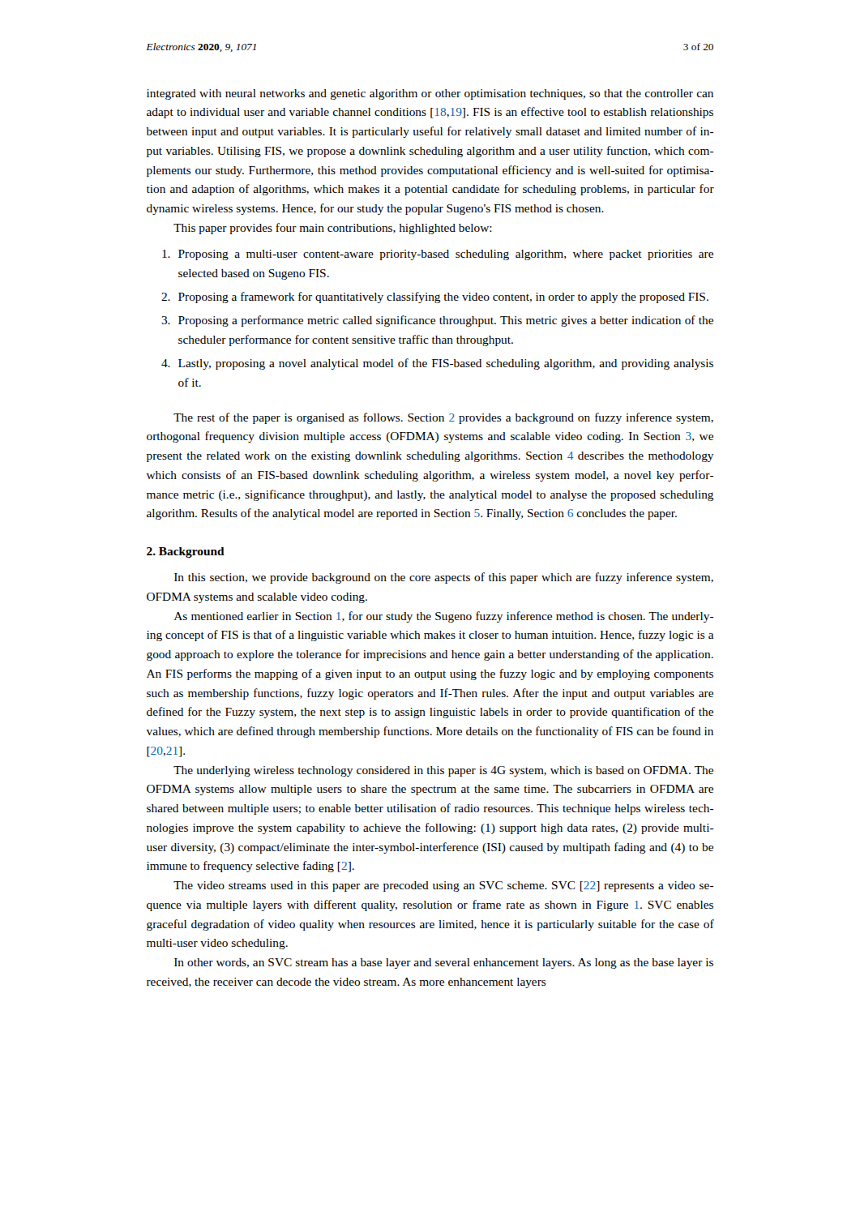Electronics 2020, 9, 1071
3 of 20
integrated with neural networks and genetic algorithm or other optimisation techniques, so that the controller can adapt to individual user and variable channel conditions [18,19]. FIS is an effective tool to establish relationships between input and output variables. It is particularly useful for relatively small dataset and limited number of input variables. Utilising FIS, we propose a downlink scheduling algorithm and a user utility function, which complements our study. Furthermore, this method provides computational efficiency and is well-suited for optimisation and adaption of algorithms, which makes it a potential candidate for scheduling problems, in particular for dynamic wireless systems. Hence, for our study the popular Sugeno's FIS method is chosen.
This paper provides four main contributions, highlighted below:
Proposing a multi-user content-aware priority-based scheduling algorithm, where packet priorities are selected based on Sugeno FIS.
Proposing a framework for quantitatively classifying the video content, in order to apply the proposed FIS.
Proposing a performance metric called significance throughput. This metric gives a better indication of the scheduler performance for content sensitive traffic than throughput.
Lastly, proposing a novel analytical model of the FIS-based scheduling algorithm, and providing analysis of it.
The rest of the paper is organised as follows. Section 2 provides a background on fuzzy inference system, orthogonal frequency division multiple access (OFDMA) systems and scalable video coding. In Section 3, we present the related work on the existing downlink scheduling algorithms. Section 4 describes the methodology which consists of an FIS-based downlink scheduling algorithm, a wireless system model, a novel key performance metric (i.e., significance throughput), and lastly, the analytical model to analyse the proposed scheduling algorithm. Results of the analytical model are reported in Section 5. Finally, Section 6 concludes the paper.
2. Background
In this section, we provide background on the core aspects of this paper which are fuzzy inference system, OFDMA systems and scalable video coding.
As mentioned earlier in Section 1, for our study the Sugeno fuzzy inference method is chosen. The underlying concept of FIS is that of a linguistic variable which makes it closer to human intuition. Hence, fuzzy logic is a good approach to explore the tolerance for imprecisions and hence gain a better understanding of the application. An FIS performs the mapping of a given input to an output using the fuzzy logic and by employing components such as membership functions, fuzzy logic operators and If-Then rules. After the input and output variables are defined for the Fuzzy system, the next step is to assign linguistic labels in order to provide quantification of the values, which are defined through membership functions. More details on the functionality of FIS can be found in [20,21].
The underlying wireless technology considered in this paper is 4G system, which is based on OFDMA. The OFDMA systems allow multiple users to share the spectrum at the same time. The subcarriers in OFDMA are shared between multiple users; to enable better utilisation of radio resources. This technique helps wireless technologies improve the system capability to achieve the following: (1) support high data rates, (2) provide multi-user diversity, (3) compact/eliminate the inter-symbol-interference (ISI) caused by multipath fading and (4) to be immune to frequency selective fading [2].
The video streams used in this paper are precoded using an SVC scheme. SVC [22] represents a video sequence via multiple layers with different quality, resolution or frame rate as shown in Figure 1. SVC enables graceful degradation of video quality when resources are limited, hence it is particularly suitable for the case of multi-user video scheduling.
In other words, an SVC stream has a base layer and several enhancement layers. As long as the base layer is received, the receiver can decode the video stream. As more enhancement layers